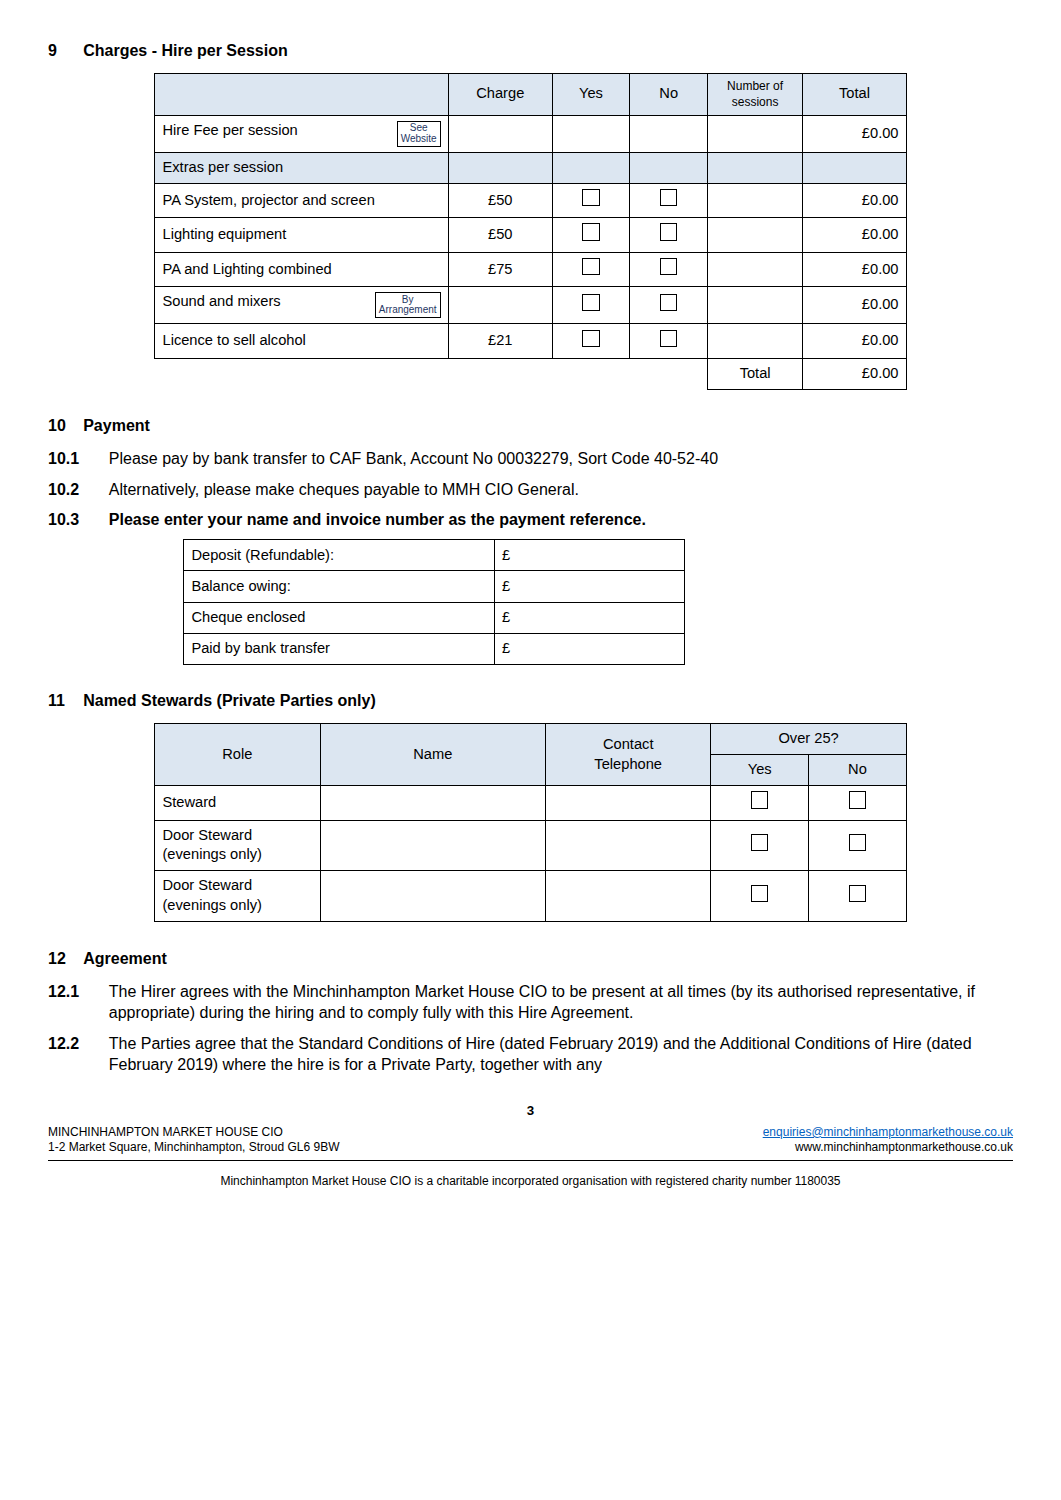9 Charges - Hire per Session
| | Charge | Yes | No | Number of sessions | Total |
| --- | --- | --- | --- | --- | --- |
| Hire Fee per session See Website | | | | | £0.00 |
| Extras per session | | | | | |
| PA System, projector and screen | £50 | | | | £0.00 |
| Lighting equipment | £50 | | | | £0.00 |
| PA and Lighting combined | £75 | | | | £0.00 |
| Sound and mixers By Arrangement | | | | | £0.00 |
| Licence to sell alcohol | £21 | | | | £0.00 |
| | | | | Total | £0.00 |
10 Payment
10.1 Please pay by bank transfer to CAF Bank, Account No 00032279, Sort Code 40-52-40
10.2 Alternatively, please make cheques payable to MMH CIO General.
10.3 Please enter your name and invoice number as the payment reference.
| Deposit (Refundable): | £ |
| Balance owing: | £ |
| Cheque enclosed | £ |
| Paid by bank transfer | £ |
11 Named Stewards (Private Parties only)
| Role | Name | Contact Telephone | Over 25? |
| --- | --- | --- | --- |
| Yes | No |
| Steward | | | | |
| Door Steward (evenings only) | | | | |
| Door Steward (evenings only) | | | | |
12 Agreement
12.1 The Hirer agrees with the Minchinhampton Market House CIO to be present at all times (by its authorised representative, if appropriate) during the hiring and to comply fully with this Hire Agreement.
12.2 The Parties agree that the Standard Conditions of Hire (dated February 2019) and the Additional Conditions of Hire (dated February 2019) where the hire is for a Private Party, together with any
3
MINCHINHAMPTON MARKET HOUSE CIO
1-2 Market Square, Minchinhampton, Stroud GL6 9BW
enquiries@minchinhamptonmarkethouse.co.uk
www.minchinhamptonmarkethouse.co.uk
Minchinhampton Market House CIO is a charitable incorporated organisation with registered charity number 1180035